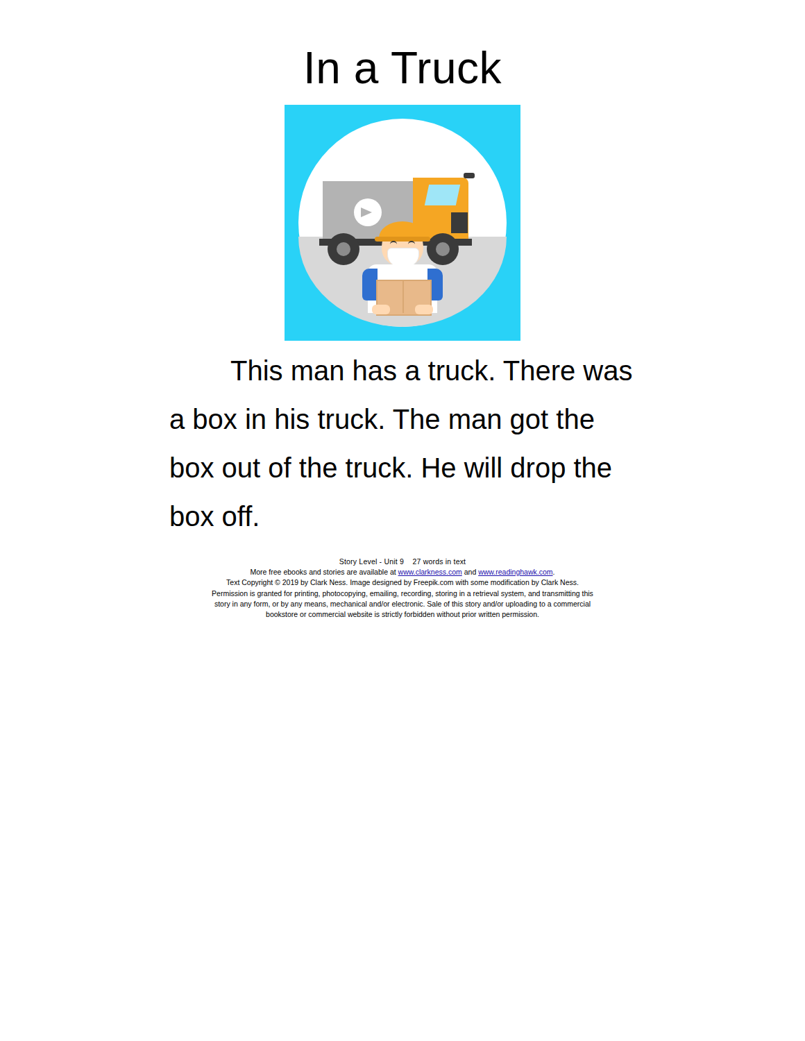In a Truck
This man has a truck. There was a box in his truck. The man got the box out of the truck. He will drop the box off.
Story Level - Unit 9 27 words in text
More free ebooks and stories are available at www.clarkness.com and www.readinghawk.com.
Text Copyright © 2019 by Clark Ness. Image designed by Freepik.com with some modification by Clark Ness.
Permission is granted for printing, photocopying, emailing, recording, storing in a retrieval system, and transmitting this
story in any form, or by any means, mechanical and/or electronic. Sale of this story and/or uploading to a commercial
bookstore or commercial website is strictly forbidden without prior written permission.